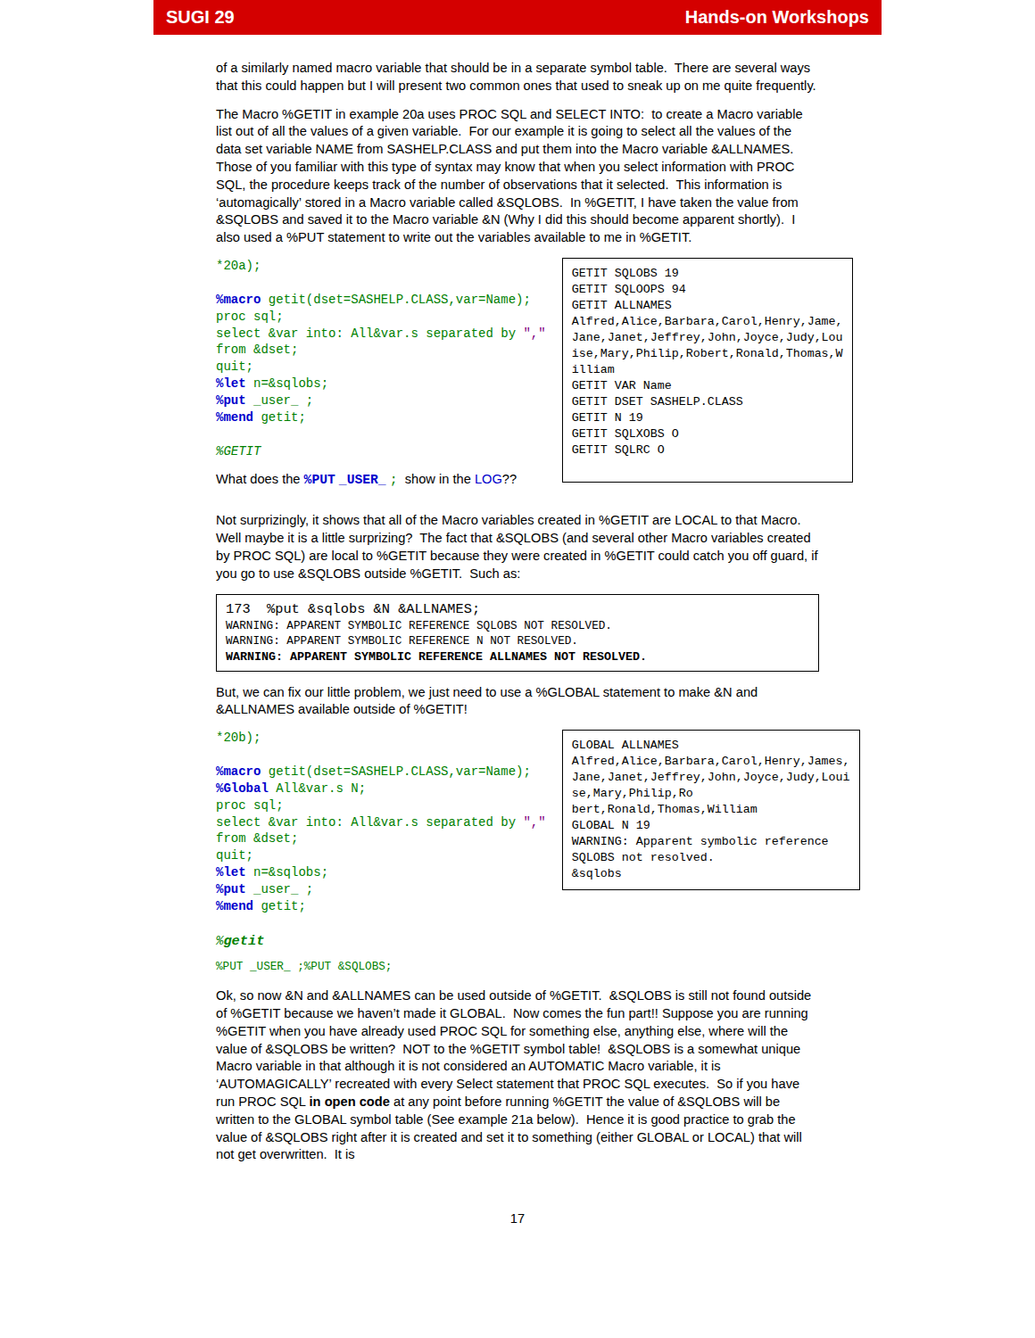SUGI 29
Hands-on Workshops
of a similarly named macro variable that should be in a separate symbol table. There are several ways that this could happen but I will present two common ones that used to sneak up on me quite frequently.
The Macro %GETIT in example 20a uses PROC SQL and SELECT INTO: to create a Macro variable list out of all the values of a given variable. For our example it is going to select all the values of the data set variable NAME from SASHELP.CLASS and put them into the Macro variable &ALLNAMES. Those of you familiar with this type of syntax may know that when you select information with PROC SQL, the procedure keeps track of the number of observations that it selected. This information is ‘automagically’ stored in a Macro variable called &SQLOBS. In %GETIT, I have taken the value from &SQLOBS and saved it to the Macro variable &N (Why I did this should become apparent shortly). I also used a %PUT statement to write out the variables available to me in %GETIT.
*20a); %macro getit(dset=SASHELP.CLASS,var=Name); proc sql; select &var into: All&var.s separated by "," from &dset; quit; %let n=&sqlobs; %put _user_ ; %mend getit; %GETIT
What does the %PUT _USER_ ; show in the LOG??
GETIT SQLOBS 19 GETIT SQLOOPS 94 GETIT ALLNAMES Alfred,Alice,Barbara,Carol,Henry,Jame, Jane,Janet,Jeffrey,John,Joyce,Judy,Lou ise,Mary,Philip,Robert,Ronald,Thomas,W illiam GETIT VAR Name GETIT DSET SASHELP.CLASS GETIT N 19 GETIT SQLXOBS O GETIT SQLRC O
Not surprizingly, it shows that all of the Macro variables created in %GETIT are LOCAL to that Macro. Well maybe it is a little surprizing? The fact that &SQLOBS (and several other Macro variables created by PROC SQL) are local to %GETIT because they were created in %GETIT could catch you off guard, if you go to use &SQLOBS outside %GETIT. Such as:
173 %put &sqlobs &N &ALLNAMES;
WARNING: APPARENT SYMBOLIC REFERENCE SQLOBS NOT RESOLVED.
WARNING: APPARENT SYMBOLIC REFERENCE N NOT RESOLVED.
WARNING: APPARENT SYMBOLIC REFERENCE ALLNAMES NOT RESOLVED.
But, we can fix our little problem, we just need to use a %GLOBAL statement to make &N and &ALLNAMES available outside of %GETIT!
*20b); %macro getit(dset=SASHELP.CLASS,var=Name); %Global All&var.s N; proc sql; select &var into: All&var.s separated by "," from &dset; quit; %let n=&sqlobs; %put _user_ ; %mend getit; % getit
%PUT _USER_ ;%PUT &SQLOBS;
GLOBAL ALLNAMES Alfred,Alice,Barbara,Carol,Henry,James, Jane,Janet,Jeffrey,John,Joyce,Judy,Loui se,Mary,Philip,Ro bert,Ronald,Thomas,William GLOBAL N 19 WARNING: Apparent symbolic reference SQLOBS not resolved. &sqlobs
Ok, so now &N and &ALLNAMES can be used outside of %GETIT. &SQLOBS is still not found outside of %GETIT because we haven’t made it GLOBAL. Now comes the fun part!! Suppose you are running %GETIT when you have already used PROC SQL for something else, anything else, where will the value of &SQLOBS be written? NOT to the %GETIT symbol table! &SQLOBS is a somewhat unique Macro variable in that although it is not considered an AUTOMATIC Macro variable, it is ‘AUTOMAGICALLY’ recreated with every Select statement that PROC SQL executes. So if you have run PROC SQL in open code at any point before running %GETIT the value of &SQLOBS will be written to the GLOBAL symbol table (See example 21a below). Hence it is good practice to grab the value of &SQLOBS right after it is created and set it to something (either GLOBAL or LOCAL) that will not get overwritten. It is
17